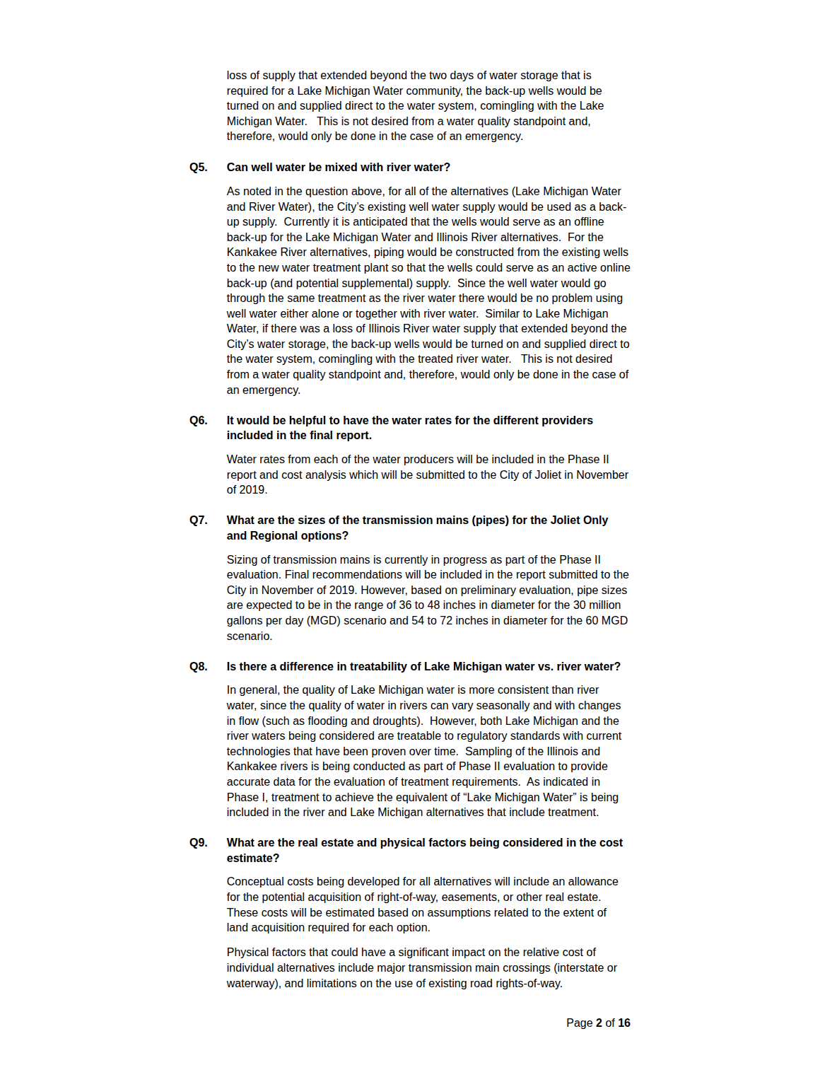loss of supply that extended beyond the two days of water storage that is required for a Lake Michigan Water community, the back-up wells would be turned on and supplied direct to the water system, comingling with the Lake Michigan Water. This is not desired from a water quality standpoint and, therefore, would only be done in the case of an emergency.
Q5.
Can well water be mixed with river water?
As noted in the question above, for all of the alternatives (Lake Michigan Water and River Water), the City’s existing well water supply would be used as a back-up supply. Currently it is anticipated that the wells would serve as an offline back-up for the Lake Michigan Water and Illinois River alternatives. For the Kankakee River alternatives, piping would be constructed from the existing wells to the new water treatment plant so that the wells could serve as an active online back-up (and potential supplemental) supply. Since the well water would go through the same treatment as the river water there would be no problem using well water either alone or together with river water. Similar to Lake Michigan Water, if there was a loss of Illinois River water supply that extended beyond the City’s water storage, the back-up wells would be turned on and supplied direct to the water system, comingling with the treated river water. This is not desired from a water quality standpoint and, therefore, would only be done in the case of an emergency.
Q6.
It would be helpful to have the water rates for the different providers included in the final report.
Water rates from each of the water producers will be included in the Phase II report and cost analysis which will be submitted to the City of Joliet in November of 2019.
Q7.
What are the sizes of the transmission mains (pipes) for the Joliet Only and Regional options?
Sizing of transmission mains is currently in progress as part of the Phase II evaluation. Final recommendations will be included in the report submitted to the City in November of 2019. However, based on preliminary evaluation, pipe sizes are expected to be in the range of 36 to 48 inches in diameter for the 30 million gallons per day (MGD) scenario and 54 to 72 inches in diameter for the 60 MGD scenario.
Q8.
Is there a difference in treatability of Lake Michigan water vs. river water?
In general, the quality of Lake Michigan water is more consistent than river water, since the quality of water in rivers can vary seasonally and with changes in flow (such as flooding and droughts). However, both Lake Michigan and the river waters being considered are treatable to regulatory standards with current technologies that have been proven over time. Sampling of the Illinois and Kankakee rivers is being conducted as part of Phase II evaluation to provide accurate data for the evaluation of treatment requirements. As indicated in Phase I, treatment to achieve the equivalent of “Lake Michigan Water” is being included in the river and Lake Michigan alternatives that include treatment.
Q9.
What are the real estate and physical factors being considered in the cost estimate?
Conceptual costs being developed for all alternatives will include an allowance for the potential acquisition of right-of-way, easements, or other real estate. These costs will be estimated based on assumptions related to the extent of land acquisition required for each option.
Physical factors that could have a significant impact on the relative cost of individual alternatives include major transmission main crossings (interstate or waterway), and limitations on the use of existing road rights-of-way.
Page 2 of 16